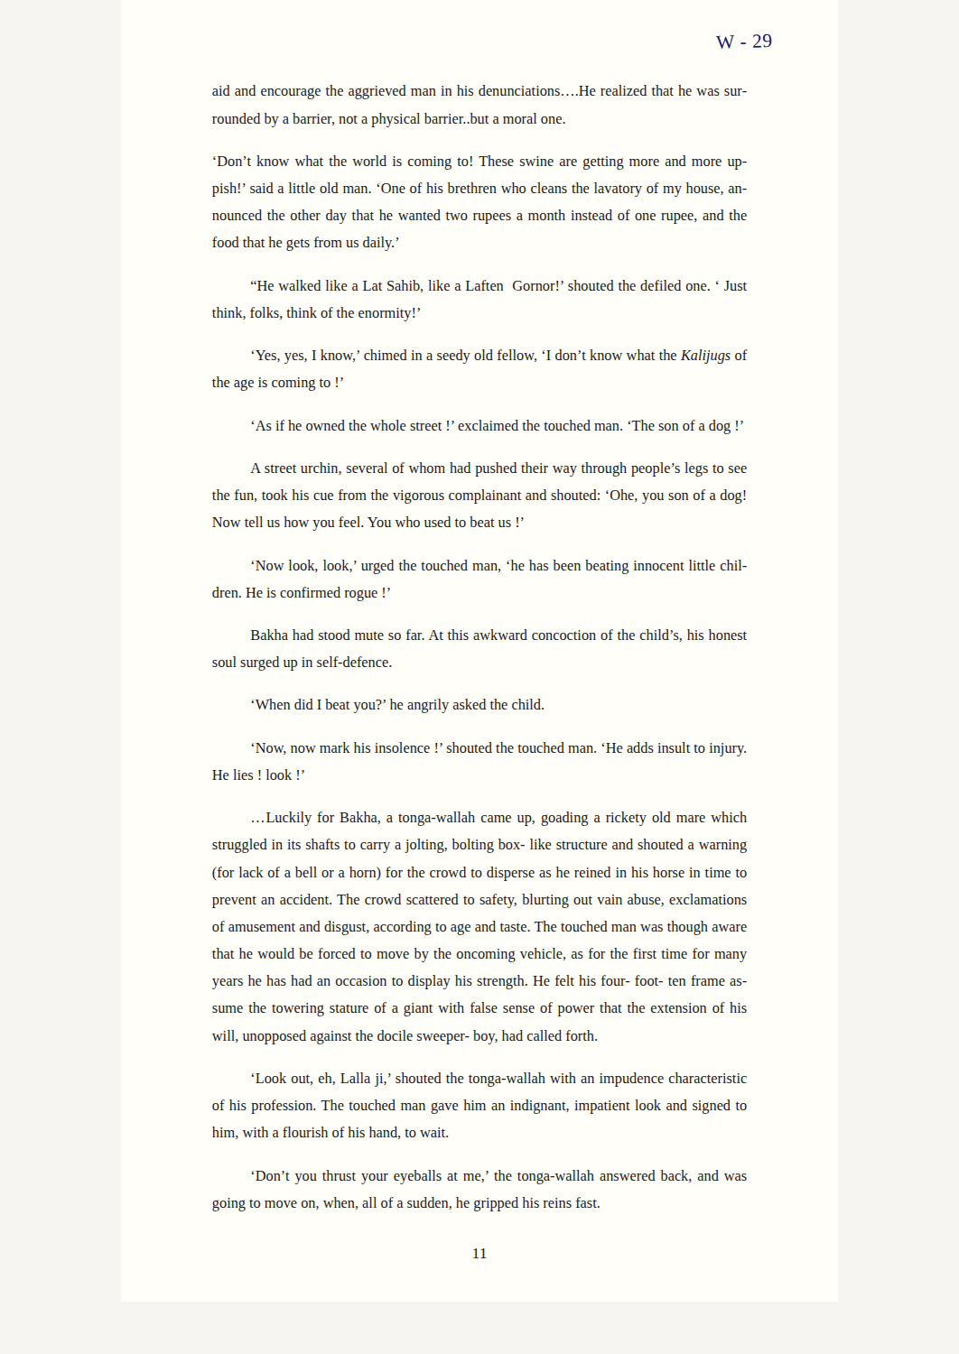W - 29
aid and encourage the aggrieved man in his denunciations….He realized that he was surrounded by a barrier, not a physical barrier..but a moral one.
‘Don’t know what the world is coming to! These swine are getting more and more uppish!’ said a little old man. ‘One of his brethren who cleans the lavatory of my house, announced the other day that he wanted two rupees a month instead of one rupee, and the food that he gets from us daily.’
“He walked like a Lat Sahib, like a Laften Gornor!’ shouted the defiled one. ‘ Just think, folks, think of the enormity!’
‘Yes, yes, I know,’ chimed in a seedy old fellow, ‘I don’t know what the Kalijugs of the age is coming to !’
‘As if he owned the whole street !’ exclaimed the touched man. ‘The son of a dog !’
A street urchin, several of whom had pushed their way through people’s legs to see the fun, took his cue from the vigorous complainant and shouted: ‘Ohe, you son of a dog! Now tell us how you feel. You who used to beat us !’
‘Now look, look,’ urged the touched man, ‘he has been beating innocent little children. He is confirmed rogue !’
Bakha had stood mute so far. At this awkward concoction of the child’s, his honest soul surged up in self-defence.
‘When did I beat you?’ he angrily asked the child.
‘Now, now mark his insolence !’ shouted the touched man. ‘He adds insult to injury. He lies ! look !’
…Luckily for Bakha, a tonga-wallah came up, goading a rickety old mare which struggled in its shafts to carry a jolting, bolting box- like structure and shouted a warning (for lack of a bell or a horn) for the crowd to disperse as he reined in his horse in time to prevent an accident. The crowd scattered to safety, blurting out vain abuse, exclamations of amusement and disgust, according to age and taste. The touched man was though aware that he would be forced to move by the oncoming vehicle, as for the first time for many years he has had an occasion to display his strength. He felt his four- foot- ten frame assume the towering stature of a giant with false sense of power that the extension of his will, unopposed against the docile sweeper- boy, had called forth.
‘Look out, eh, Lalla ji,’ shouted the tonga-wallah with an impudence characteristic of his profession. The touched man gave him an indignant, impatient look and signed to him, with a flourish of his hand, to wait.
‘Don’t you thrust your eyeballs at me,’ the tonga-wallah answered back, and was going to move on, when, all of a sudden, he gripped his reins fast.
11